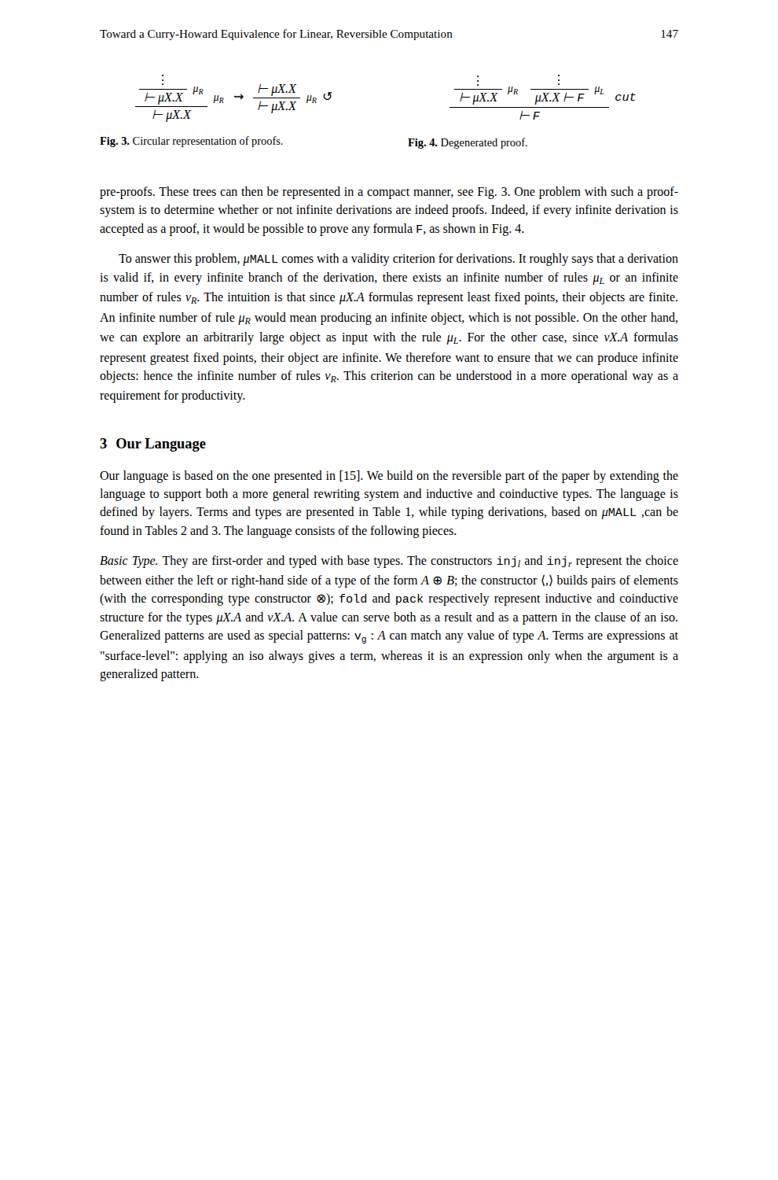Toward a Curry-Howard Equivalence for Linear, Reversible Computation 147
⋮ ⊢ μX.X μR ⊢ μX.X μR ⇝ ⊢ μX.X ⊢ μX.X μR ↺
Fig. 3. Circular representation of proofs.
⋮ ⊢ μX.X μR ⋮ μX.X ⊢ F μL ⊢ F cut
Fig. 4. Degenerated proof.
pre-proofs. These trees can then be represented in a compact manner, see Fig. 3. One problem with such a proof-system is to determine whether or not infinite derivations are indeed proofs. Indeed, if every infinite derivation is accepted as a proof, it would be possible to prove any formula F, as shown in Fig. 4.
To answer this problem, μMALL comes with a validity criterion for derivations. It roughly says that a derivation is valid if, in every infinite branch of the derivation, there exists an infinite number of rules μL or an infinite number of rules νR. The intuition is that since μX.A formulas represent least fixed points, their objects are finite. An infinite number of rule μR would mean producing an infinite object, which is not possible. On the other hand, we can explore an arbitrarily large object as input with the rule μL. For the other case, since νX.A formulas represent greatest fixed points, their object are infinite. We therefore want to ensure that we can produce infinite objects: hence the infinite number of rules νR. This criterion can be understood in a more operational way as a requirement for productivity.
3 Our Language
Our language is based on the one presented in [15]. We build on the reversible part of the paper by extending the language to support both a more general rewriting system and inductive and coinductive types. The language is defined by layers. Terms and types are presented in Table 1, while typing derivations, based on μMALL ,can be found in Tables 2 and 3. The language consists of the following pieces.
Basic Type. They are first-order and typed with base types. The constructors inj l and inj r represent the choice between either the left or right-hand side of a type of the form A ⊕ B; the constructor ⟨,⟩ builds pairs of elements (with the corresponding type constructor ⊗); fold and pack respectively represent inductive and coinductive structure for the types μX.A and νX.A. A value can serve both as a result and as a pattern in the clause of an iso. Generalized patterns are used as special patterns: vg : A can match any value of type A. Terms are expressions at "surface-level": applying an iso always gives a term, whereas it is an expression only when the argument is a generalized pattern.